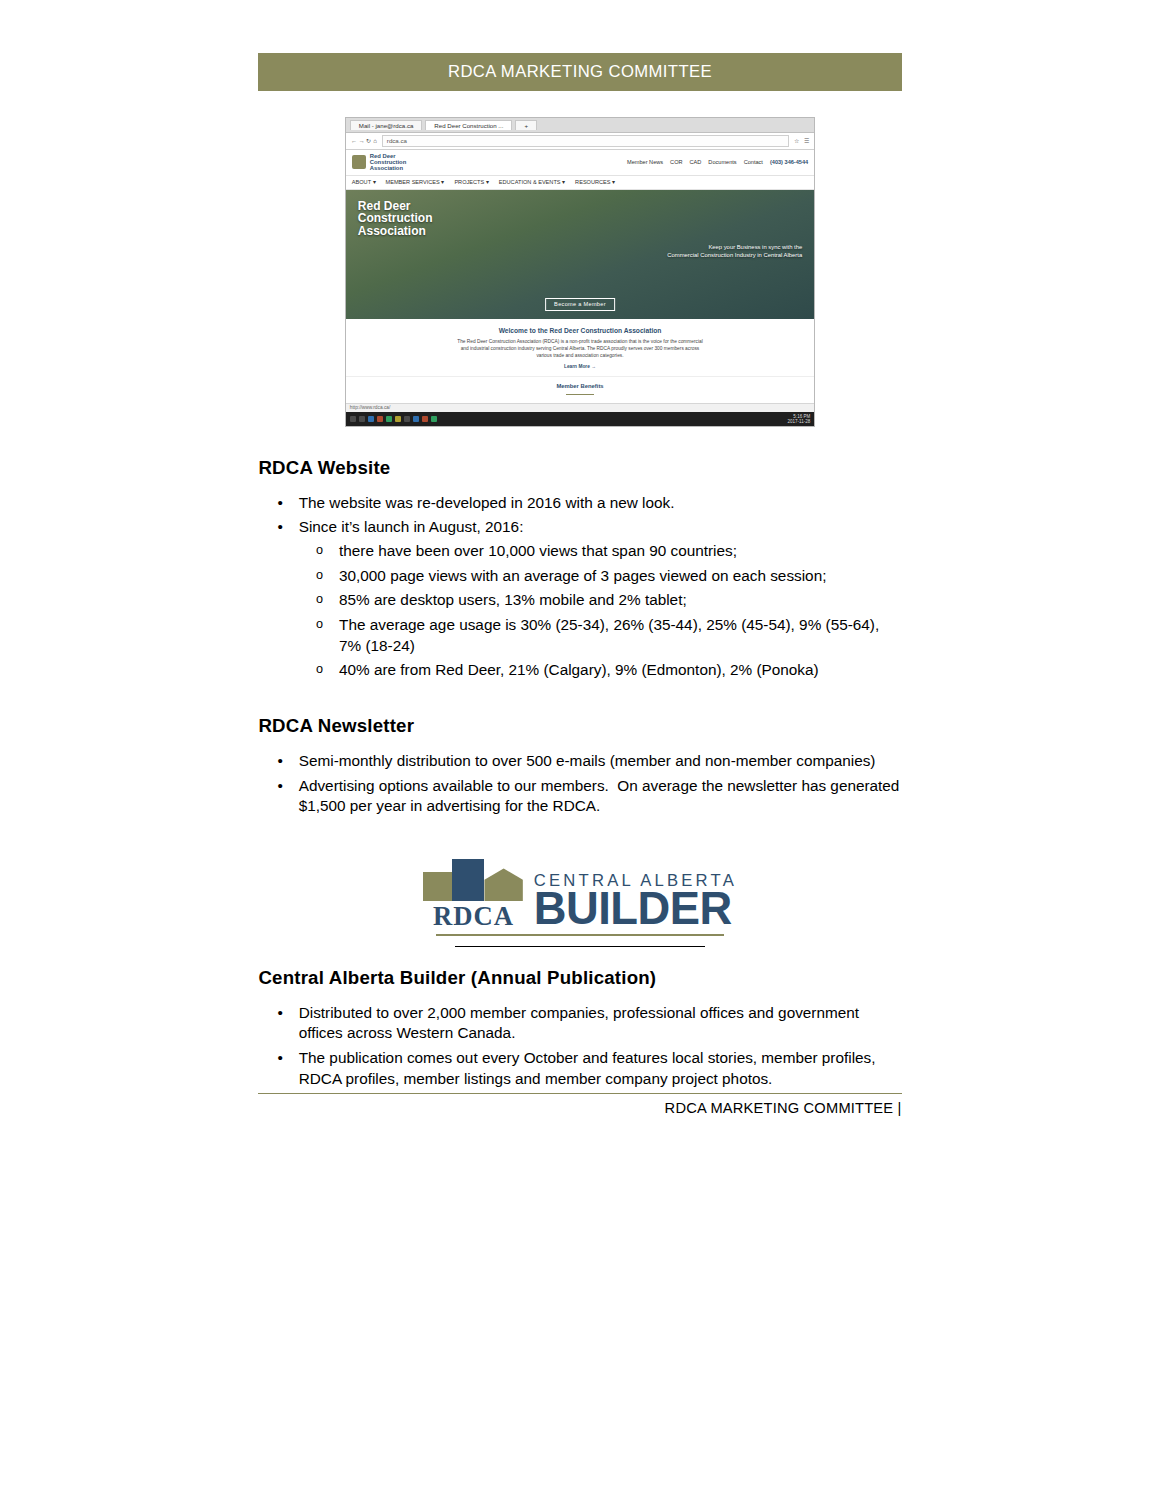RDCA MARKETING COMMITTEE
Mail - jane@rdca.ca Red Deer Construction ... +
← → ↻ ⌂ rdca.ca ☆ ☰
Red Deer
Construction
Association
Member News COR CAD Documents Contact (403) 346-4544
ABOUT ▾ MEMBER SERVICES ▾ PROJECTS ▾ EDUCATION & EVENTS ▾ RESOURCES ▾
Red Deer
Construction
Association
Keep your Business in sync with the
Commercial Construction Industry in Central Alberta
Become a Member
Welcome to the Red Deer Construction Association
The Red Deer Construction Association (RDCA) is a non-profit trade association that is the voice for the commercial and industrial construction industry serving Central Alberta. The RDCA proudly serves over 300 members across various trade and association categories.
Learn More →
Member Benefits
http://www.rdca.ca/
5:16 PM
2017-11-28
RDCA Website
The website was re-developed in 2016 with a new look.
Since it’s launch in August, 2016:
there have been over 10,000 views that span 90 countries;
30,000 page views with an average of 3 pages viewed on each session;
85% are desktop users, 13% mobile and 2% tablet;
The average age usage is 30% (25-34), 26% (35-44), 25% (45-54), 9% (55-64), 7% (18-24)
40% are from Red Deer, 21% (Calgary), 9% (Edmonton), 2% (Ponoka)
RDCA Newsletter
Semi-monthly distribution to over 500 e-mails (member and non-member companies)
Advertising options available to our members. On average the newsletter has generated $1,500 per year in advertising for the RDCA.
RDCA
CENTRAL ALBERTA
BUILDER
Central Alberta Builder (Annual Publication)
Distributed to over 2,000 member companies, professional offices and government offices across Western Canada.
The publication comes out every October and features local stories, member profiles, RDCA profiles, member listings and member company project photos.
RDCA MARKETING COMMITTEE |